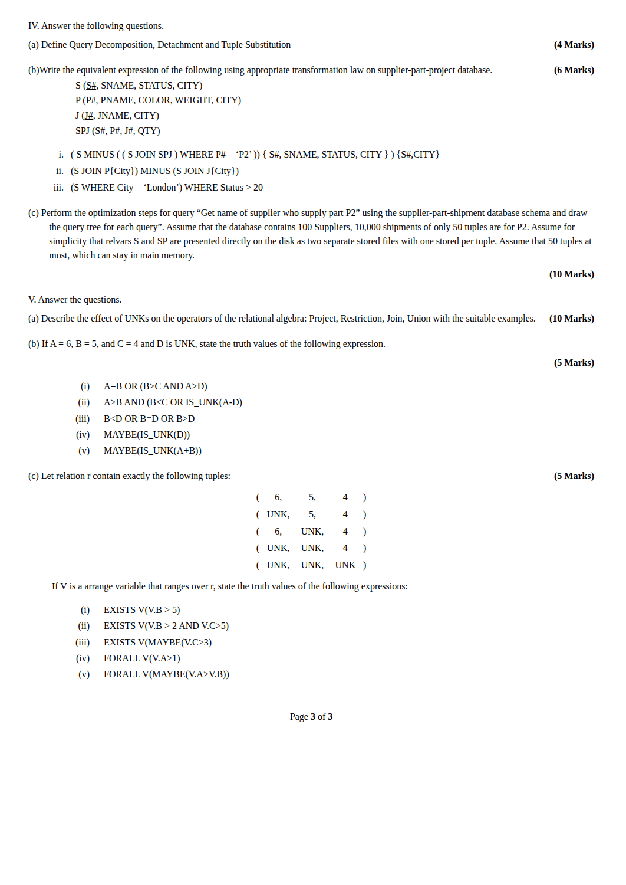IV. Answer the following questions.
(a) Define Query Decomposition, Detachment and Tuple Substitution
(4 Marks)
(b)Write the equivalent expression of the following using appropriate transformation law on supplier-part-project database.
(6 Marks)
S (S#, SNAME, STATUS, CITY)
P (P#, PNAME, COLOR, WEIGHT, CITY)
J (J#, JNAME, CITY)
SPJ (S#, P#, J#, QTY)
( S MINUS ( ( S JOIN SPJ ) WHERE P# = ‘P2’ )) { S#, SNAME, STATUS, CITY } ) {S#,CITY}
(S JOIN P{City}) MINUS (S JOIN J{City})
(S WHERE City = ‘London’) WHERE Status > 20
(c) Perform the optimization steps for query “Get name of supplier who supply part P2” using the supplier-part-shipment database schema and draw the query tree for each query”. Assume that the database contains 100 Suppliers, 10,000 shipments of only 50 tuples are for P2. Assume for simplicity that relvars S and SP are presented directly on the disk as two separate stored files with one stored per tuple. Assume that 50 tuples at most, which can stay in main memory.
(10 Marks)
V. Answer the questions.
(a) Describe the effect of UNKs on the operators of the relational algebra: Project, Restriction, Join, Union with the suitable examples.
(10 Marks)
(b) If A = 6, B = 5, and C = 4 and D is UNK, state the truth values of the following expression.
(5 Marks)
A=B OR (B>C AND A>D)
A>B AND (B<C OR IS_UNK(A-D)
B<D OR B=D OR B>D
MAYBE(IS_UNK(D))
MAYBE(IS_UNK(A+B))
(c) Let relation r contain exactly the following tuples:
(5 Marks)
| ( | 6, | 5, | 4 | ) |
| ( | UNK, | 5, | 4 | ) |
| ( | 6, | UNK, | 4 | ) |
| ( | UNK, | UNK, | 4 | ) |
| ( | UNK, | UNK, | UNK | ) |
If V is a arrange variable that ranges over r, state the truth values of the following expressions:
EXISTS V(V.B > 5)
EXISTS V(V.B > 2 AND V.C>5)
EXISTS V(MAYBE(V.C>3)
FORALL V(V.A>1)
FORALL V(MAYBE(V.A>V.B))
Page 3 of 3